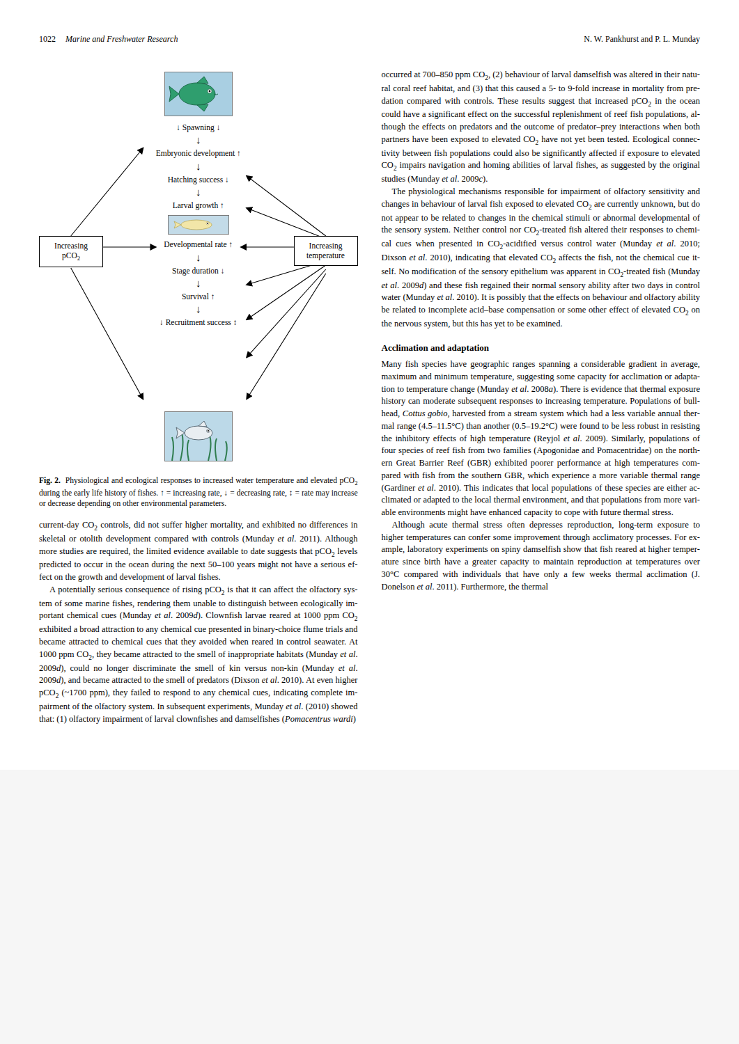1022 Marine and Freshwater Research
N. W. Pankhurst and P. L. Munday
Spawning
↓
Embryonic development
↓
Hatching success
↓
Larval growth
Developmental rate
↓
Stage duration
↓
Survival
↓
Recruitment success
Increasing
pCO2
Increasing
temperature
Fig. 2. Physiological and ecological responses to increased water temperature and elevated pCO2 during the early life history of fishes. ↑ = increasing rate, ↓ = decreasing rate, ↕ = rate may increase or decrease depending on other environmental parameters.
current-day CO2 controls, did not suffer higher mortality, and exhibited no differences in skeletal or otolith development compared with controls (Munday et al. 2011). Although more studies are required, the limited evidence available to date suggests that pCO2 levels predicted to occur in the ocean during the next 50–100 years might not have a serious effect on the growth and development of larval fishes.
A potentially serious consequence of rising pCO2 is that it can affect the olfactory system of some marine fishes, rendering them unable to distinguish between ecologically important chemical cues (Munday et al. 2009d). Clownfish larvae reared at 1000 ppm CO2 exhibited a broad attraction to any chemical cue presented in binary-choice flume trials and became attracted to chemical cues that they avoided when reared in control seawater. At 1000 ppm CO2, they became attracted to the smell of inappropriate habitats (Munday et al. 2009d), could no longer discriminate the smell of kin versus non-kin (Munday et al. 2009d), and became attracted to the smell of predators (Dixson et al. 2010). At even higher pCO2 (~1700 ppm), they failed to respond to any chemical cues, indicating complete impairment of the olfactory system. In subsequent experiments, Munday et al. (2010) showed that: (1) olfactory impairment of larval clownfishes and damselfishes (Pomacentrus wardi)
occurred at 700–850 ppm CO2, (2) behaviour of larval damselfish was altered in their natural coral reef habitat, and (3) that this caused a 5- to 9-fold increase in mortality from predation compared with controls. These results suggest that increased pCO2 in the ocean could have a significant effect on the successful replenishment of reef fish populations, although the effects on predators and the outcome of predator–prey interactions when both partners have been exposed to elevated CO2 have not yet been tested. Ecological connectivity between fish populations could also be significantly affected if exposure to elevated CO2 impairs navigation and homing abilities of larval fishes, as suggested by the original studies (Munday et al. 2009c).
The physiological mechanisms responsible for impairment of olfactory sensitivity and changes in behaviour of larval fish exposed to elevated CO2 are currently unknown, but do not appear to be related to changes in the chemical stimuli or abnormal developmental of the sensory system. Neither control nor CO2-treated fish altered their responses to chemical cues when presented in CO2-acidified versus control water (Munday et al. 2010; Dixson et al. 2010), indicating that elevated CO2 affects the fish, not the chemical cue itself. No modification of the sensory epithelium was apparent in CO2-treated fish (Munday et al. 2009d) and these fish regained their normal sensory ability after two days in control water (Munday et al. 2010). It is possibly that the effects on behaviour and olfactory ability be related to incomplete acid–base compensation or some other effect of elevated CO2 on the nervous system, but this has yet to be examined.
Acclimation and adaptation
Many fish species have geographic ranges spanning a considerable gradient in average, maximum and minimum temperature, suggesting some capacity for acclimation or adaptation to temperature change (Munday et al. 2008a). There is evidence that thermal exposure history can moderate subsequent responses to increasing temperature. Populations of bullhead, Cottus gobio, harvested from a stream system which had a less variable annual thermal range (4.5–11.5°C) than another (0.5–19.2°C) were found to be less robust in resisting the inhibitory effects of high temperature (Reyjol et al. 2009). Similarly, populations of four species of reef fish from two families (Apogonidae and Pomacentridae) on the northern Great Barrier Reef (GBR) exhibited poorer performance at high temperatures compared with fish from the southern GBR, which experience a more variable thermal range (Gardiner et al. 2010). This indicates that local populations of these species are either acclimated or adapted to the local thermal environment, and that populations from more variable environments might have enhanced capacity to cope with future thermal stress.
Although acute thermal stress often depresses reproduction, long-term exposure to higher temperatures can confer some improvement through acclimatory processes. For example, laboratory experiments on spiny damselfish show that fish reared at higher temperature since birth have a greater capacity to maintain reproduction at temperatures over 30°C compared with individuals that have only a few weeks thermal acclimation (J. Donelson et al. 2011). Furthermore, the thermal